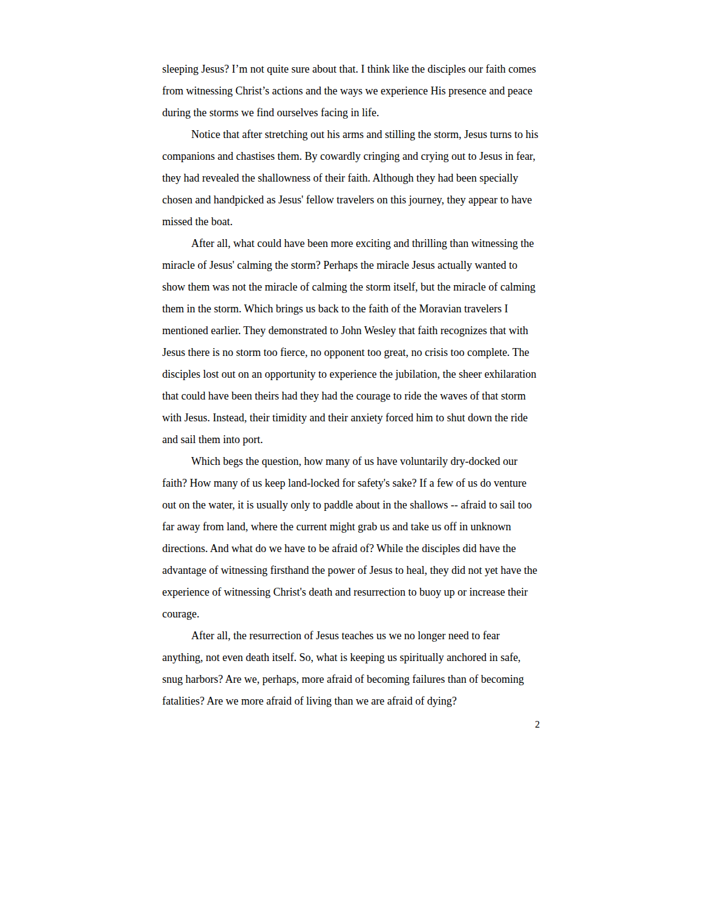sleeping Jesus? I’m not quite sure about that. I think like the disciples our faith comes from witnessing Christ’s actions and the ways we experience His presence and peace during the storms we find ourselves facing in life.
Notice that after stretching out his arms and stilling the storm, Jesus turns to his companions and chastises them. By cowardly cringing and crying out to Jesus in fear, they had revealed the shallowness of their faith. Although they had been specially chosen and handpicked as Jesus' fellow travelers on this journey, they appear to have missed the boat.
After all, what could have been more exciting and thrilling than witnessing the miracle of Jesus' calming the storm? Perhaps the miracle Jesus actually wanted to show them was not the miracle of calming the storm itself, but the miracle of calming them in the storm. Which brings us back to the faith of the Moravian travelers I mentioned earlier. They demonstrated to John Wesley that faith recognizes that with Jesus there is no storm too fierce, no opponent too great, no crisis too complete. The disciples lost out on an opportunity to experience the jubilation, the sheer exhilaration that could have been theirs had they had the courage to ride the waves of that storm with Jesus. Instead, their timidity and their anxiety forced him to shut down the ride and sail them into port.
Which begs the question, how many of us have voluntarily dry-docked our faith? How many of us keep land-locked for safety's sake? If a few of us do venture out on the water, it is usually only to paddle about in the shallows -- afraid to sail too far away from land, where the current might grab us and take us off in unknown directions. And what do we have to be afraid of? While the disciples did have the advantage of witnessing firsthand the power of Jesus to heal, they did not yet have the experience of witnessing Christ's death and resurrection to buoy up or increase their courage.
After all, the resurrection of Jesus teaches us we no longer need to fear anything, not even death itself. So, what is keeping us spiritually anchored in safe, snug harbors? Are we, perhaps, more afraid of becoming failures than of becoming fatalities? Are we more afraid of living than we are afraid of dying?
2